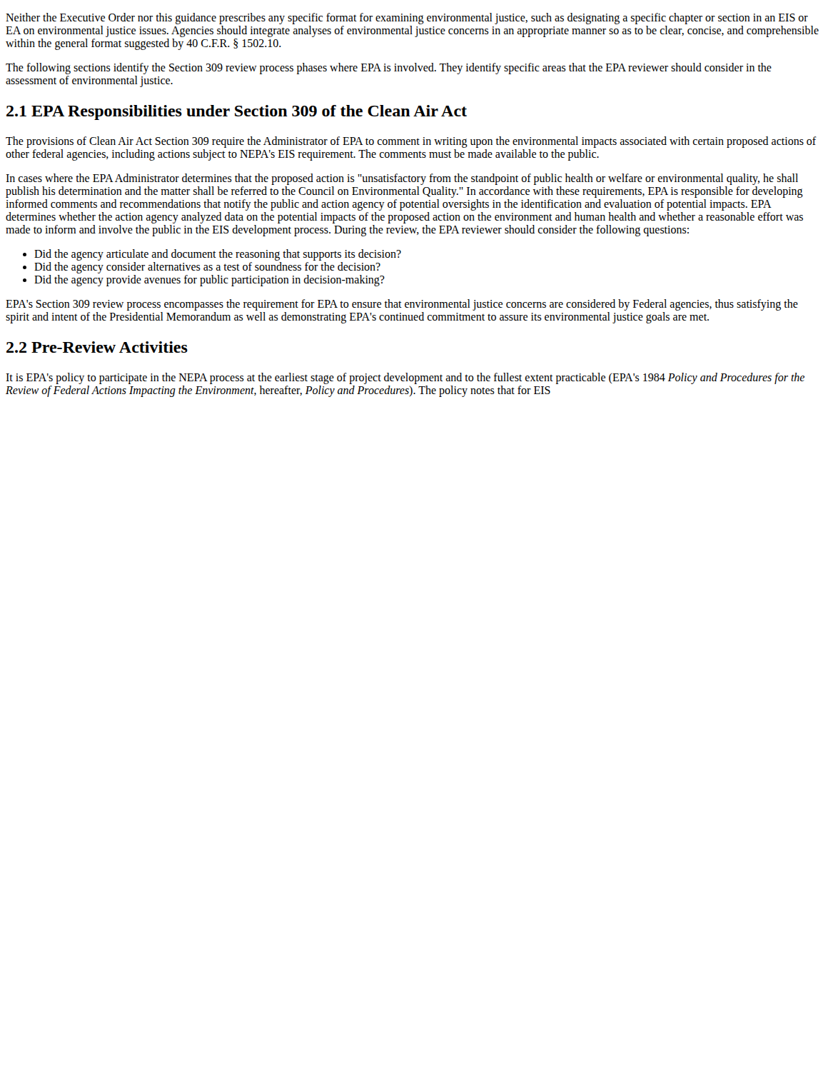Neither the Executive Order nor this guidance prescribes any specific format for examining environmental justice, such as designating a specific chapter or section in an EIS or EA on environmental justice issues. Agencies should integrate analyses of environmental justice concerns in an appropriate manner so as to be clear, concise, and comprehensible within the general format suggested by 40 C.F.R. § 1502.10.
The following sections identify the Section 309 review process phases where EPA is involved. They identify specific areas that the EPA reviewer should consider in the assessment of environmental justice.
2.1 EPA Responsibilities under Section 309 of the Clean Air Act
The provisions of Clean Air Act Section 309 require the Administrator of EPA to comment in writing upon the environmental impacts associated with certain proposed actions of other federal agencies, including actions subject to NEPA's EIS requirement. The comments must be made available to the public.
In cases where the EPA Administrator determines that the proposed action is "unsatisfactory from the standpoint of public health or welfare or environmental quality, he shall publish his determination and the matter shall be referred to the Council on Environmental Quality." In accordance with these requirements, EPA is responsible for developing informed comments and recommendations that notify the public and action agency of potential oversights in the identification and evaluation of potential impacts. EPA determines whether the action agency analyzed data on the potential impacts of the proposed action on the environment and human health and whether a reasonable effort was made to inform and involve the public in the EIS development process. During the review, the EPA reviewer should consider the following questions:
Did the agency articulate and document the reasoning that supports its decision?
Did the agency consider alternatives as a test of soundness for the decision?
Did the agency provide avenues for public participation in decision-making?
EPA's Section 309 review process encompasses the requirement for EPA to ensure that environmental justice concerns are considered by Federal agencies, thus satisfying the spirit and intent of the Presidential Memorandum as well as demonstrating EPA's continued commitment to assure its environmental justice goals are met.
2.2 Pre-Review Activities
It is EPA's policy to participate in the NEPA process at the earliest stage of project development and to the fullest extent practicable (EPA's 1984 Policy and Procedures for the Review of Federal Actions Impacting the Environment, hereafter, Policy and Procedures). The policy notes that for EIS